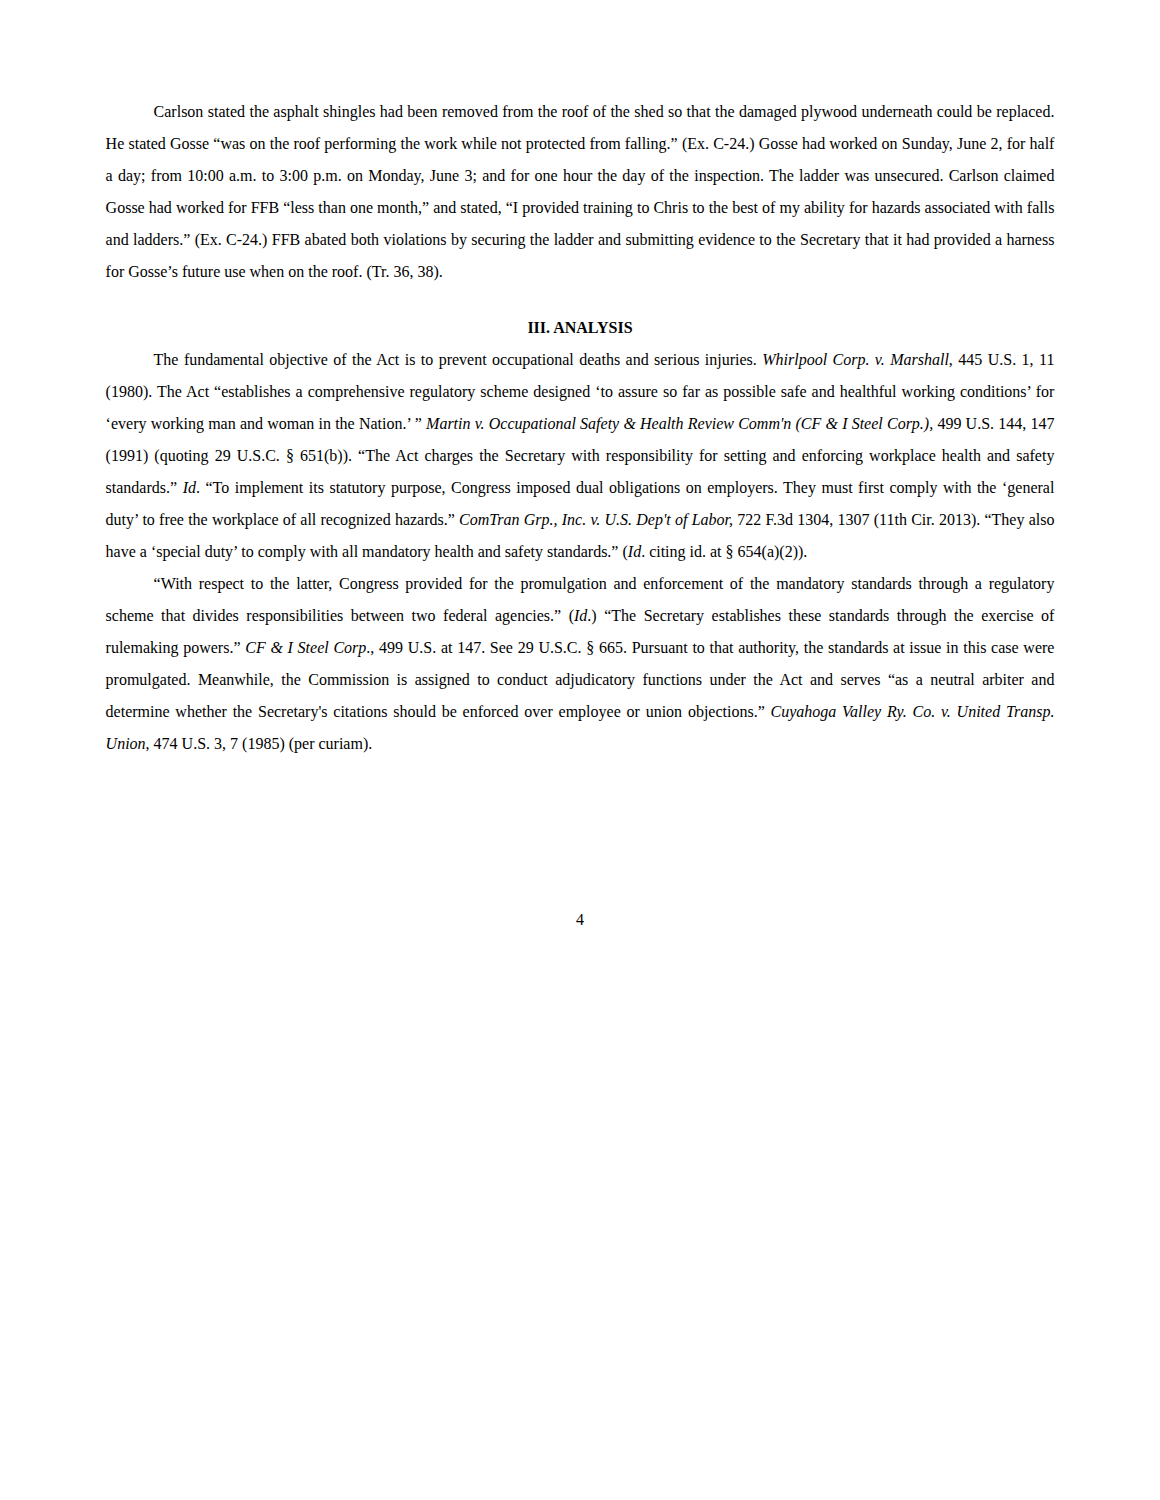Carlson stated the asphalt shingles had been removed from the roof of the shed so that the damaged plywood underneath could be replaced. He stated Gosse “was on the roof performing the work while not protected from falling.” (Ex. C-24.) Gosse had worked on Sunday, June 2, for half a day; from 10:00 a.m. to 3:00 p.m. on Monday, June 3; and for one hour the day of the inspection. The ladder was unsecured. Carlson claimed Gosse had worked for FFB “less than one month,” and stated, “I provided training to Chris to the best of my ability for hazards associated with falls and ladders.” (Ex. C-24.) FFB abated both violations by securing the ladder and submitting evidence to the Secretary that it had provided a harness for Gosse’s future use when on the roof. (Tr. 36, 38).
III. ANALYSIS
The fundamental objective of the Act is to prevent occupational deaths and serious injuries. Whirlpool Corp. v. Marshall, 445 U.S. 1, 11 (1980). The Act “establishes a comprehensive regulatory scheme designed ‘to assure so far as possible safe and healthful working conditions’ for ‘every working man and woman in the Nation.’ ” Martin v. Occupational Safety & Health Review Comm'n (CF & I Steel Corp.), 499 U.S. 144, 147 (1991) (quoting 29 U.S.C. § 651(b)). “The Act charges the Secretary with responsibility for setting and enforcing workplace health and safety standards.” Id. “To implement its statutory purpose, Congress imposed dual obligations on employers. They must first comply with the ‘general duty’ to free the workplace of all recognized hazards.” ComTran Grp., Inc. v. U.S. Dep't of Labor, 722 F.3d 1304, 1307 (11th Cir. 2013). “They also have a ‘special duty’ to comply with all mandatory health and safety standards.” (Id. citing id. at § 654(a)(2)).
“With respect to the latter, Congress provided for the promulgation and enforcement of the mandatory standards through a regulatory scheme that divides responsibilities between two federal agencies.” (Id.) “The Secretary establishes these standards through the exercise of rulemaking powers.” CF & I Steel Corp., 499 U.S. at 147. See 29 U.S.C. § 665. Pursuant to that authority, the standards at issue in this case were promulgated. Meanwhile, the Commission is assigned to conduct adjudicatory functions under the Act and serves “as a neutral arbiter and determine whether the Secretary's citations should be enforced over employee or union objections.” Cuyahoga Valley Ry. Co. v. United Transp. Union, 474 U.S. 3, 7 (1985) (per curiam).
4